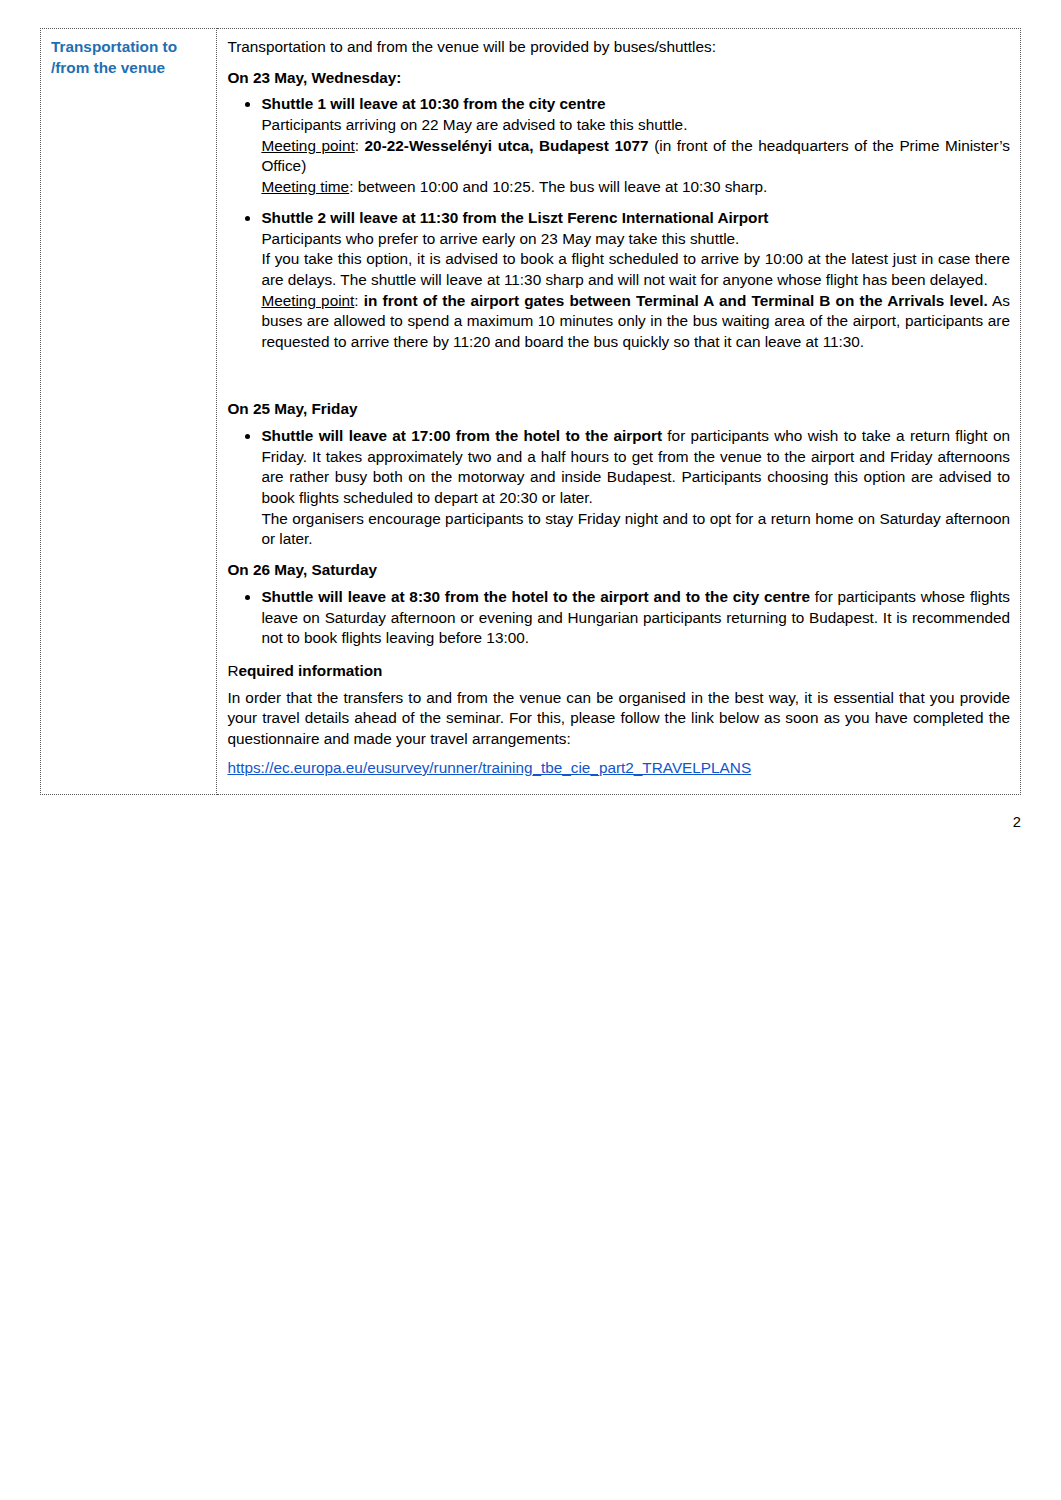| Transportation to /from the venue | Transportation to and from the venue will be provided by buses/shuttles: On 23 May, Wednesday: Shuttle 1 will leave at 10:30 from the city centre Participants arriving on 22 May are advised to take this shuttle. Meeting point : 20-22-Wesselényi utca, Budapest 1077 (in front of the headquarters of the Prime Minister’s Office) Meeting time : between 10:00 and 10:25. The bus will leave at 10:30 sharp. Shuttle 2 will leave at 11:30 from the Liszt Ferenc International Airport Participants who prefer to arrive early on 23 May may take this shuttle. If you take this option, it is advised to book a flight scheduled to arrive by 10:00 at the latest just in case there are delays. The shuttle will leave at 11:30 sharp and will not wait for anyone whose flight has been delayed. Meeting point : in front of the airport gates between Terminal A and Terminal B on the Arrivals level. As buses are allowed to spend a maximum 10 minutes only in the bus waiting area of the airport, participants are requested to arrive there by 11:20 and board the bus quickly so that it can leave at 11:30. On 25 May, Friday Shuttle will leave at 17:00 from the hotel to the airport for participants who wish to take a return flight on Friday. It takes approximately two and a half hours to get from the venue to the airport and Friday afternoons are rather busy both on the motorway and inside Budapest. Participants choosing this option are advised to book flights scheduled to depart at 20:30 or later. The organisers encourage participants to stay Friday night and to opt for a return home on Saturday afternoon or later. On 26 May, Saturday Shuttle will leave at 8:30 from the hotel to the airport and to the city centre for participants whose flights leave on Saturday afternoon or evening and Hungarian participants returning to Budapest. It is recommended not to book flights leaving before 13:00. R equired information In order that the transfers to and from the venue can be organised in the best way, it is essential that you provide your travel details ahead of the seminar. For this, please follow the link below as soon as you have completed the questionnaire and made your travel arrangements: https://ec.europa.eu/eusurvey/runner/training_tbe_cie_part2_TRAVELPLANS |
2